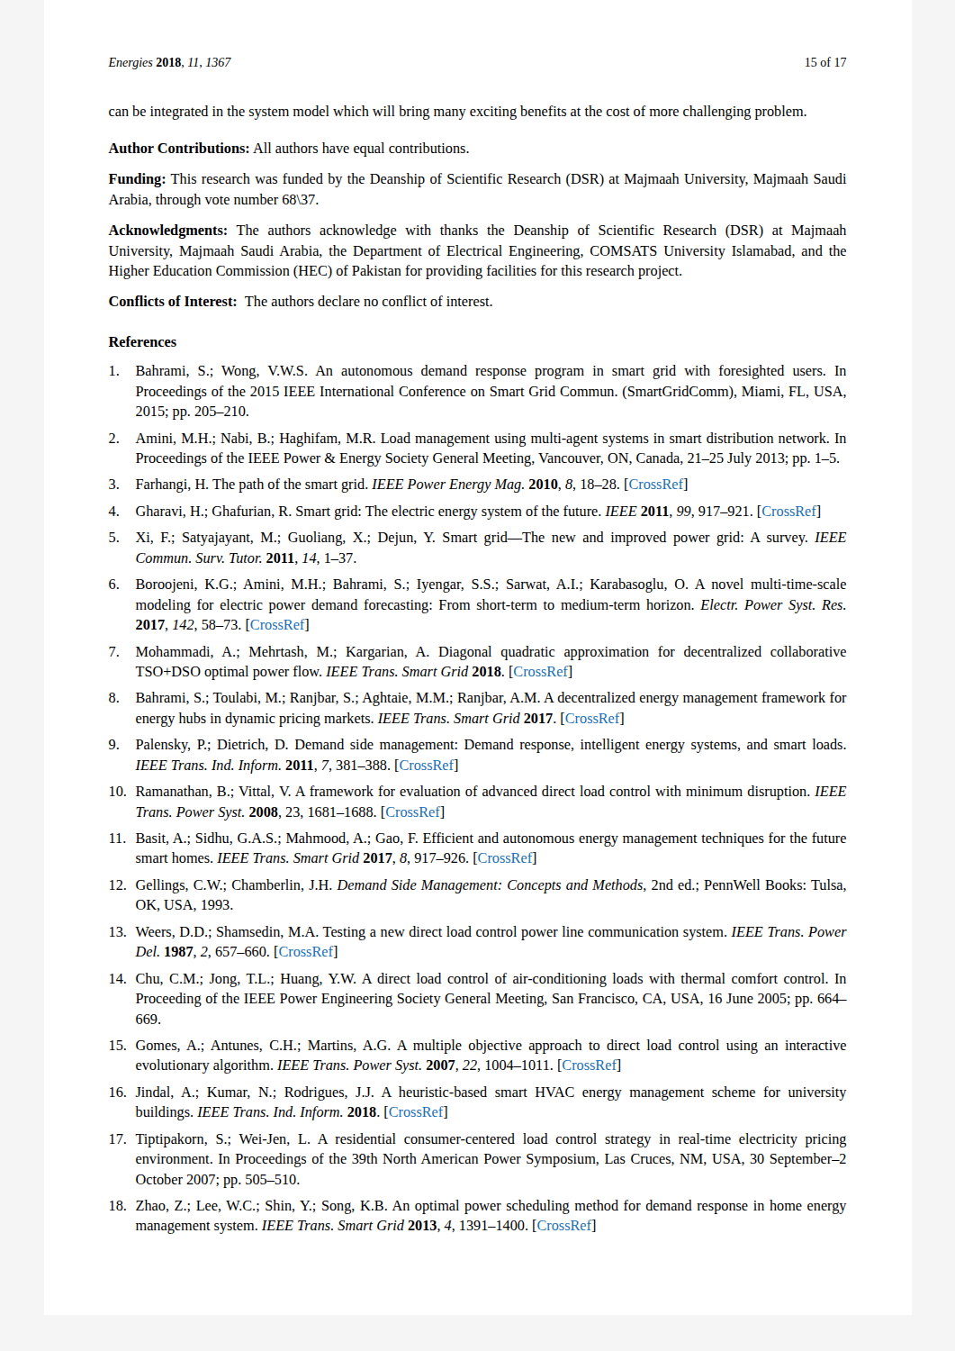Energies 2018, 11, 1367 15 of 17
can be integrated in the system model which will bring many exciting benefits at the cost of more challenging problem.
Author Contributions: All authors have equal contributions.
Funding: This research was funded by the Deanship of Scientific Research (DSR) at Majmaah University, Majmaah Saudi Arabia, through vote number 68\37.
Acknowledgments: The authors acknowledge with thanks the Deanship of Scientific Research (DSR) at Majmaah University, Majmaah Saudi Arabia, the Department of Electrical Engineering, COMSATS University Islamabad, and the Higher Education Commission (HEC) of Pakistan for providing facilities for this research project.
Conflicts of Interest: The authors declare no conflict of interest.
References
Bahrami, S.; Wong, V.W.S. An autonomous demand response program in smart grid with foresighted users. In Proceedings of the 2015 IEEE International Conference on Smart Grid Commun. (SmartGridComm), Miami, FL, USA, 2015; pp. 205–210.
Amini, M.H.; Nabi, B.; Haghifam, M.R. Load management using multi-agent systems in smart distribution network. In Proceedings of the IEEE Power & Energy Society General Meeting, Vancouver, ON, Canada, 21–25 July 2013; pp. 1–5.
Farhangi, H. The path of the smart grid. IEEE Power Energy Mag. 2010, 8, 18–28. CrossRef
Gharavi, H.; Ghafurian, R. Smart grid: The electric energy system of the future. IEEE 2011, 99, 917–921. CrossRef
Xi, F.; Satyajayant, M.; Guoliang, X.; Dejun, Y. Smart grid—The new and improved power grid: A survey. IEEE Commun. Surv. Tutor. 2011, 14, 1–37.
Boroojeni, K.G.; Amini, M.H.; Bahrami, S.; Iyengar, S.S.; Sarwat, A.I.; Karabasoglu, O. A novel multi-time-scale modeling for electric power demand forecasting: From short-term to medium-term horizon. Electr. Power Syst. Res. 2017, 142, 58–73. CrossRef
Mohammadi, A.; Mehrtash, M.; Kargarian, A. Diagonal quadratic approximation for decentralized collaborative TSO+DSO optimal power flow. IEEE Trans. Smart Grid 2018. CrossRef
Bahrami, S.; Toulabi, M.; Ranjbar, S.; Aghtaie, M.M.; Ranjbar, A.M. A decentralized energy management framework for energy hubs in dynamic pricing markets. IEEE Trans. Smart Grid 2017. CrossRef
Palensky, P.; Dietrich, D. Demand side management: Demand response, intelligent energy systems, and smart loads. IEEE Trans. Ind. Inform. 2011, 7, 381–388. CrossRef
Ramanathan, B.; Vittal, V. A framework for evaluation of advanced direct load control with minimum disruption. IEEE Trans. Power Syst. 2008, 23, 1681–1688. CrossRef
Basit, A.; Sidhu, G.A.S.; Mahmood, A.; Gao, F. Efficient and autonomous energy management techniques for the future smart homes. IEEE Trans. Smart Grid 2017, 8, 917–926. CrossRef
Gellings, C.W.; Chamberlin, J.H. Demand Side Management: Concepts and Methods, 2nd ed.; PennWell Books: Tulsa, OK, USA, 1993.
Weers, D.D.; Shamsedin, M.A. Testing a new direct load control power line communication system. IEEE Trans. Power Del. 1987, 2, 657–660. CrossRef
Chu, C.M.; Jong, T.L.; Huang, Y.W. A direct load control of air-conditioning loads with thermal comfort control. In Proceeding of the IEEE Power Engineering Society General Meeting, San Francisco, CA, USA, 16 June 2005; pp. 664–669.
Gomes, A.; Antunes, C.H.; Martins, A.G. A multiple objective approach to direct load control using an interactive evolutionary algorithm. IEEE Trans. Power Syst. 2007, 22, 1004–1011. CrossRef
Jindal, A.; Kumar, N.; Rodrigues, J.J. A heuristic-based smart HVAC energy management scheme for university buildings. IEEE Trans. Ind. Inform. 2018. CrossRef
Tiptipakorn, S.; Wei-Jen, L. A residential consumer-centered load control strategy in real-time electricity pricing environment. In Proceedings of the 39th North American Power Symposium, Las Cruces, NM, USA, 30 September–2 October 2007; pp. 505–510.
Zhao, Z.; Lee, W.C.; Shin, Y.; Song, K.B. An optimal power scheduling method for demand response in home energy management system. IEEE Trans. Smart Grid 2013, 4, 1391–1400. CrossRef